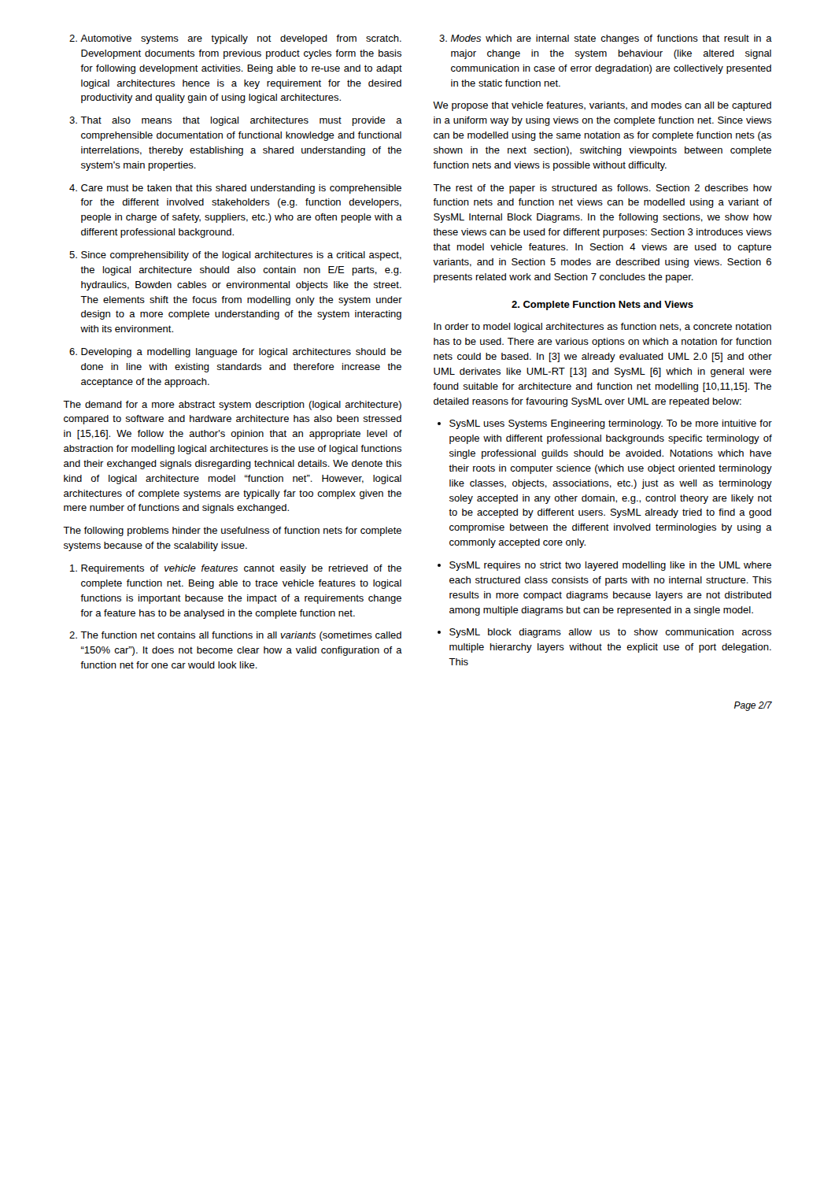Automotive systems are typically not developed from scratch. Development documents from previous product cycles form the basis for following development activities. Being able to re-use and to adapt logical architectures hence is a key requirement for the desired productivity and quality gain of using logical architectures.
That also means that logical architectures must provide a comprehensible documentation of functional knowledge and functional interrelations, thereby establishing a shared understanding of the system's main properties.
Care must be taken that this shared understanding is comprehensible for the different involved stakeholders (e.g. function developers, people in charge of safety, suppliers, etc.) who are often people with a different professional background.
Since comprehensibility of the logical architectures is a critical aspect, the logical architecture should also contain non E/E parts, e.g. hydraulics, Bowden cables or environmental objects like the street. The elements shift the focus from modelling only the system under design to a more complete understanding of the system interacting with its environment.
Developing a modelling language for logical architectures should be done in line with existing standards and therefore increase the acceptance of the approach.
The demand for a more abstract system description (logical architecture) compared to software and hardware architecture has also been stressed in [15,16]. We follow the author's opinion that an appropriate level of abstraction for modelling logical architectures is the use of logical functions and their exchanged signals disregarding technical details. We denote this kind of logical architecture model “function net”. However, logical architectures of complete systems are typically far too complex given the mere number of functions and signals exchanged.
The following problems hinder the usefulness of function nets for complete systems because of the scalability issue.
Requirements of vehicle features cannot easily be retrieved of the complete function net. Being able to trace vehicle features to logical functions is important because the impact of a requirements change for a feature has to be analysed in the complete function net.
The function net contains all functions in all variants (sometimes called “150% car”). It does not become clear how a valid configuration of a function net for one car would look like.
Modes which are internal state changes of functions that result in a major change in the system behaviour (like altered signal communication in case of error degradation) are collectively presented in the static function net.
We propose that vehicle features, variants, and modes can all be captured in a uniform way by using views on the complete function net. Since views can be modelled using the same notation as for complete function nets (as shown in the next section), switching viewpoints between complete function nets and views is possible without difficulty.
The rest of the paper is structured as follows. Section 2 describes how function nets and function net views can be modelled using a variant of SysML Internal Block Diagrams. In the following sections, we show how these views can be used for different purposes: Section 3 introduces views that model vehicle features. In Section 4 views are used to capture variants, and in Section 5 modes are described using views. Section 6 presents related work and Section 7 concludes the paper.
2. Complete Function Nets and Views
In order to model logical architectures as function nets, a concrete notation has to be used. There are various options on which a notation for function nets could be based. In [3] we already evaluated UML 2.0 [5] and other UML derivates like UML-RT [13] and SysML [6] which in general were found suitable for architecture and function net modelling [10,11,15]. The detailed reasons for favouring SysML over UML are repeated below:
SysML uses Systems Engineering terminology. To be more intuitive for people with different professional backgrounds specific terminology of single professional guilds should be avoided. Notations which have their roots in computer science (which use object oriented terminology like classes, objects, associations, etc.) just as well as terminology soley accepted in any other domain, e.g., control theory are likely not to be accepted by different users. SysML already tried to find a good compromise between the different involved terminologies by using a commonly accepted core only.
SysML requires no strict two layered modelling like in the UML where each structured class consists of parts with no internal structure. This results in more compact diagrams because layers are not distributed among multiple diagrams but can be represented in a single model.
SysML block diagrams allow us to show communication across multiple hierarchy layers without the explicit use of port delegation. This
Page 2/7